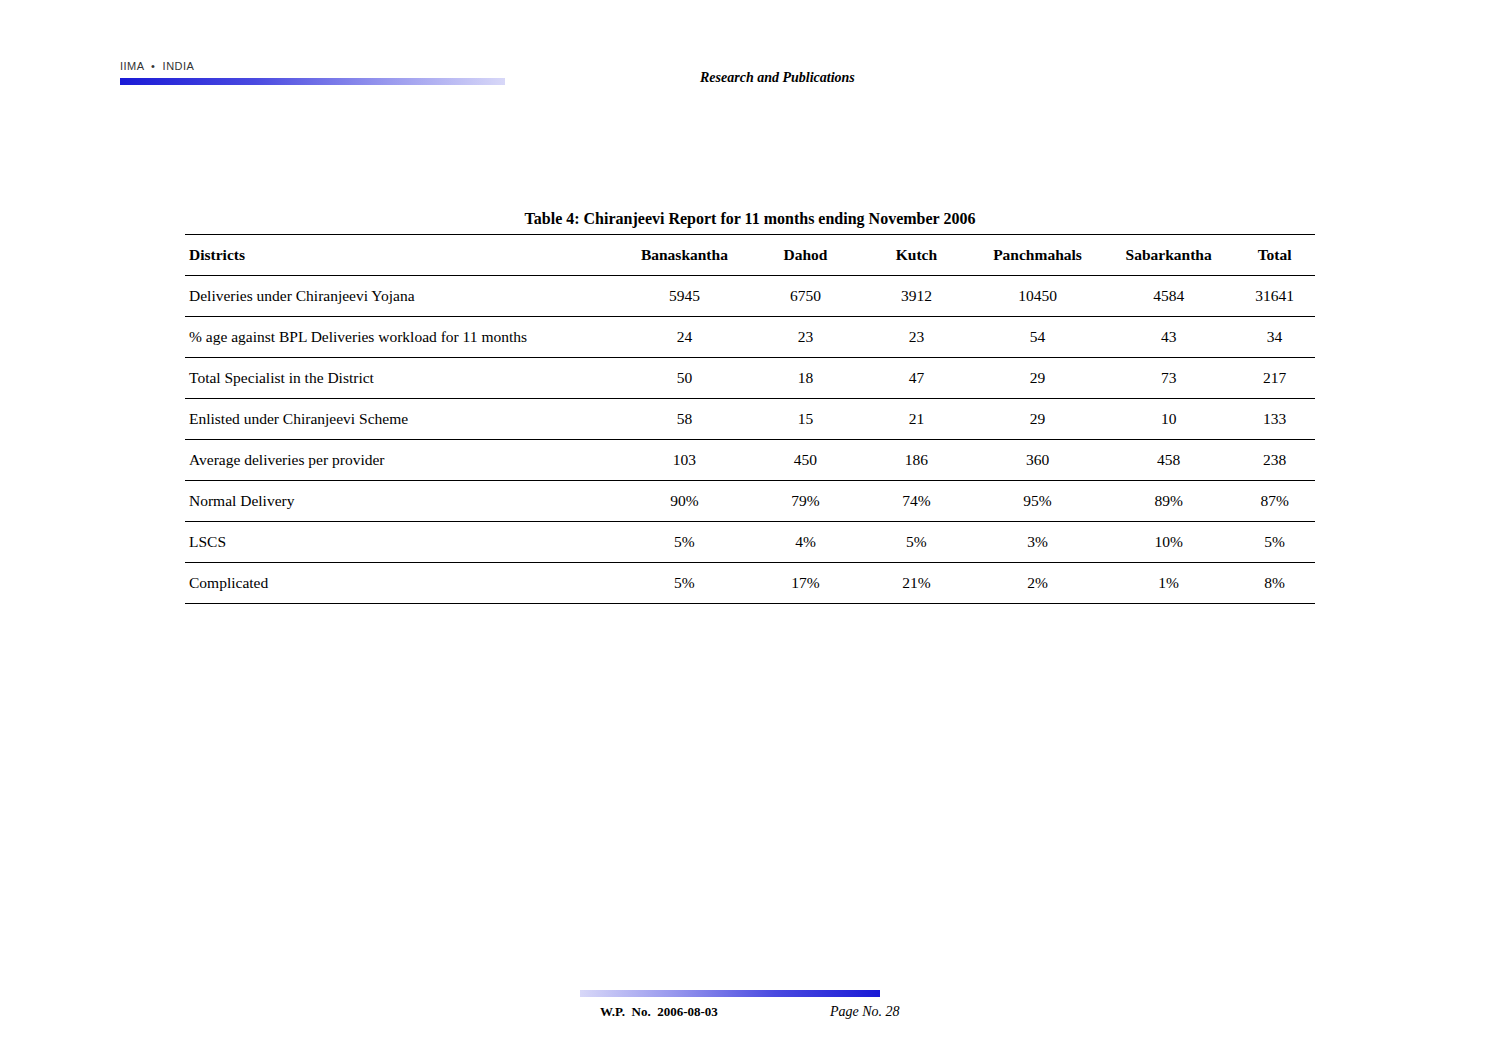IIMA • INDIA
Research and Publications
Table 4: Chiranjeevi Report for 11 months ending November 2006
| Districts | Banaskantha | Dahod | Kutch | Panchmahals | Sabarkantha | Total |
| --- | --- | --- | --- | --- | --- | --- |
| Deliveries under Chiranjeevi Yojana | 5945 | 6750 | 3912 | 10450 | 4584 | 31641 |
| % age against BPL Deliveries workload for 11 months | 24 | 23 | 23 | 54 | 43 | 34 |
| Total Specialist in the District | 50 | 18 | 47 | 29 | 73 | 217 |
| Enlisted under Chiranjeevi Scheme | 58 | 15 | 21 | 29 | 10 | 133 |
| Average deliveries per provider | 103 | 450 | 186 | 360 | 458 | 238 |
| Normal Delivery | 90% | 79% | 74% | 95% | 89% | 87% |
| LSCS | 5% | 4% | 5% | 3% | 10% | 5% |
| Complicated | 5% | 17% | 21% | 2% | 1% | 8% |
W.P. No. 2006-08-03
Page No. 28